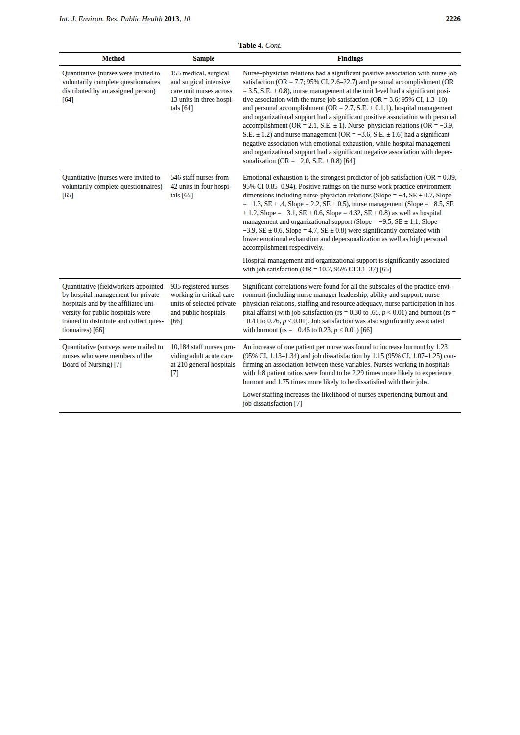Int. J. Environ. Res. Public Health 2013, 10
2226
Table 4. Cont.
| Method | Sample | Findings |
| --- | --- | --- |
| Quantitative (nurses were invited to voluntarily complete questionnaires distributed by an assigned person) [64] | 155 medical, surgical and surgical intensive care unit nurses across 13 units in three hospitals [64] | Nurse–physician relations had a significant positive association with nurse job satisfaction (OR = 7.7; 95% CI, 2.6–22.7) and personal accomplishment (OR = 3.5, S.E. ± 0.8), nurse management at the unit level had a significant positive association with the nurse job satisfaction (OR = 3.6; 95% CI, 1.3–10) and personal accomplishment (OR = 2.7, S.E. ± 0.1.1), hospital management and organizational support had a significant positive association with personal accomplishment (OR = 2.1, S.E. ± 1). Nurse–physician relations (OR = −3.9, S.E. ± 1.2) and nurse management (OR = −3.6, S.E. ± 1.6) had a significant negative association with emotional exhaustion, while hospital management and organizational support had a significant negative association with depersonalization (OR = −2.0, S.E. ± 0.8) [64] |
| Quantitative (nurses were invited to voluntarily complete questionnaires) [65] | 546 staff nurses from 42 units in four hospitals [65] | Emotional exhaustion is the strongest predictor of job satisfaction (OR = 0.89, 95% CI 0.85–0.94). Positive ratings on the nurse work practice environment dimensions including nurse-physician relations (Slope = −4, SE ± 0.7, Slope = −1.3, SE ± .4, Slope = 2.2, SE ± 0.5), nurse management (Slope = −8.5, SE ± 1.2, Slope = −3.1, SE ± 0.6, Slope = 4.32, SE ± 0.8) as well as hospital management and organizational support (Slope = −9.5, SE ± 1.1, Slope = −3.9, SE ± 0.6, Slope = 4.7, SE ± 0.8) were significantly correlated with lower emotional exhaustion and depersonalization as well as high personal accomplishment respectively. Hospital management and organizational support is significantly associated with job satisfaction (OR = 10.7, 95% CI 3.1–37) [65] |
| Quantitative (fieldworkers appointed by hospital management for private hospitals and by the affiliated university for public hospitals were trained to distribute and collect questionnaires) [66] | 935 registered nurses working in critical care units of selected private and public hospitals [66] | Significant correlations were found for all the subscales of the practice environment (including nurse manager leadership, ability and support, nurse physician relations, staffing and resource adequacy, nurse participation in hospital affairs) with job satisfaction (rs = 0.30 to .65, p < 0.01) and burnout (rs = −0.41 to 0.26, p < 0.01). Job satisfaction was also significantly associated with burnout (rs = −0.46 to 0.23, p < 0.01) [66] |
| Quantitative (surveys were mailed to nurses who were members of the Board of Nursing) [7] | 10,184 staff nurses providing adult acute care at 210 general hospitals [7] | An increase of one patient per nurse was found to increase burnout by 1.23 (95% CI, 1.13–1.34) and job dissatisfaction by 1.15 (95% CI, 1.07–1.25) confirming an association between these variables. Nurses working in hospitals with 1:8 patient ratios were found to be 2.29 times more likely to experience burnout and 1.75 times more likely to be dissatisfied with their jobs. Lower staffing increases the likelihood of nurses experiencing burnout and job dissatisfaction [7] |